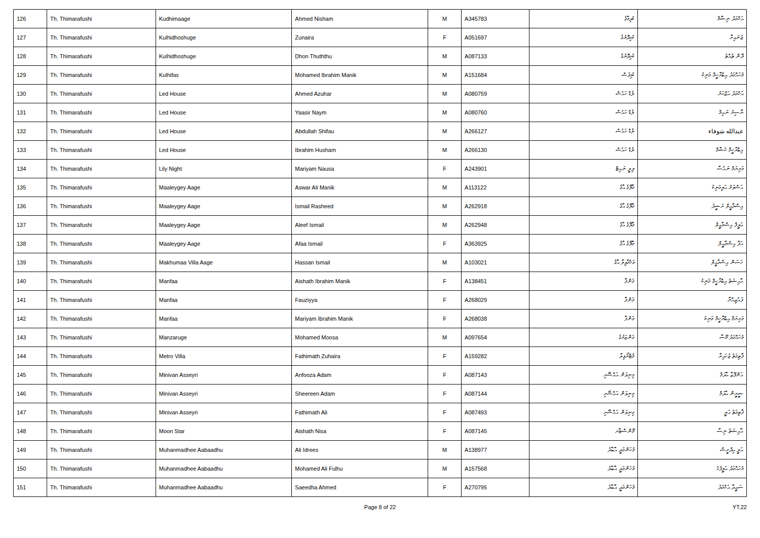| 126 | Th. Thimarafushi | Kudhimaage | Ahmed Nisham | M | A345783 | ކުދިމާގެ | އަހްމަދު ނިޝާމް |
| 127 | Th. Thimarafushi | Kulhidhoshuge | Zunaira | F | A051697 | ކުޅިދޮށުގެ | ޒުނައިރާ |
| 128 | Th. Thimarafushi | Kulhidhoshuge | Dhon Thuththu | M | A087133 | ކުޅިދޮށުގެ | ދޮން ތުއްތު |
| 129 | Th. Thimarafushi | Kulhifas | Mohamed Ibrahim Manik | M | A151684 | ކުޅިފަސް | މުހައްމަދު އިބްރާހީމް މަނިކު |
| 130 | Th. Thimarafushi | Led House | Ahmed Azuhar | M | A080759 | ލެޑް ހައުސް | އަހްމަދު އަޒްހަރު |
| 131 | Th. Thimarafushi | Led House | Yaasir Naym | M | A080760 | ލެޑް ހައުސް | ޔާސިރު ނައިމް |
| 132 | Th. Thimarafushi | Led House | Abdullah Shifau | M | A266127 | ލެޑް ހައުސް | عبدالله شوفاء |
| 133 | Th. Thimarafushi | Led House | Ibrahim Husham | M | A266130 | ލެޑް ހައުސް | އިބްރާހީމް ހުޝާމް |
| 134 | Th. Thimarafushi | Lily Night | Mariyam Nausa | F | A243901 | ލިލީ ނައިޓް | މަރިޔަމް ނައުސާ |
| 135 | Th. Thimarafushi | Maaleygey Aage | Aswar Ali Manik | M | A113122 | މާލޭގެ އާގެ | އަސްވަރު އަލިމަނިކު |
| 136 | Th. Thimarafushi | Maaleygey Aage | Ismail Rasheed | M | A262918 | މާލޭގެ އާގެ | އިސްމާޢީލް ރަޝީދު |
| 137 | Th. Thimarafushi | Maaleygey Aage | Aleef Ismail | M | A262948 | މާލޭގެ އާގެ | އަލީފް އިސްމާޢީލް |
| 138 | Th. Thimarafushi | Maaleygey Aage | Afaa Ismail | F | A363925 | މާލޭގެ އާގެ | އަފާ އިސްމާޢީލް |
| 139 | Th. Thimarafushi | Makhumaa Villa Aage | Hassan Ismail | M | A103021 | މަޚްމާވިލާ އާގެ | ހަސަން އިސްމާޢީލް |
| 140 | Th. Thimarafushi | Manfaa | Aishath Ibrahim Manik | F | A138451 | މަންފާ | އާއިޝަތު އިބްރާހީމް މަނިކު |
| 141 | Th. Thimarafushi | Manfaa | Fauziyya | F | A268029 | މަންފާ | ފައުޒިއްޔާ |
| 142 | Th. Thimarafushi | Manfaa | Mariyam Ibrahim Manik | F | A268038 | މަންފާ | މަރިޔަމް އިބްރާހީމް މަނިކު |
| 143 | Th. Thimarafushi | Manzaruge | Mohamed Moosa | M | A097654 | މަންޒަރުގެ | މުހައްމަދު މޫސާ |
| 144 | Th. Thimarafushi | Metro Villa | Fathimath Zuhaira | F | A159282 | މެޓްރޯވިލާ | ފާތިމަތު ޒުހައިރާ |
| 145 | Th. Thimarafushi | Minivan Asseyri | Anfooza Adam | F | A087143 | މިނިވަން އައްސޭރި | އަންފޫޒާ އާދަމް |
| 146 | Th. Thimarafushi | Minivan Asseyri | Sheereen Adam | F | A087144 | މިނިވަން އައްސޭރި | ޝީރީން އާދަމް |
| 147 | Th. Thimarafushi | Minivan Asseyri | Fathimath Ali | F | A087493 | މިނިވަން އައްސޭރި | ފާތިމަތު އަލީ |
| 148 | Th. Thimarafushi | Moon Star | Aishath Nisa | F | A087145 | މޫންސްޓާރ | އާއިޝަތު ނިސާ |
| 149 | Th. Thimarafushi | Muhanmadhee Aabaadhu | Ali Idrees | M | A138977 | މުހަންމަދީ އާބާދު | އަލީ އިދްރީސް |
| 150 | Th. Thimarafushi | Muhanmadhee Aabaadhu | Mohamed Ali Fulhu | M | A157568 | މުހަންމަދީ އާބާދު | މުހައްމަދު އަލީފުޅު |
| 151 | Th. Thimarafushi | Muhanmadhee Aabaadhu | Saeedha Ahmed | F | A270795 | މުހަންމަދީ އާބާދު | ސަޢީދާ އަހްމަދު |
Page 8 of 22 YT.22